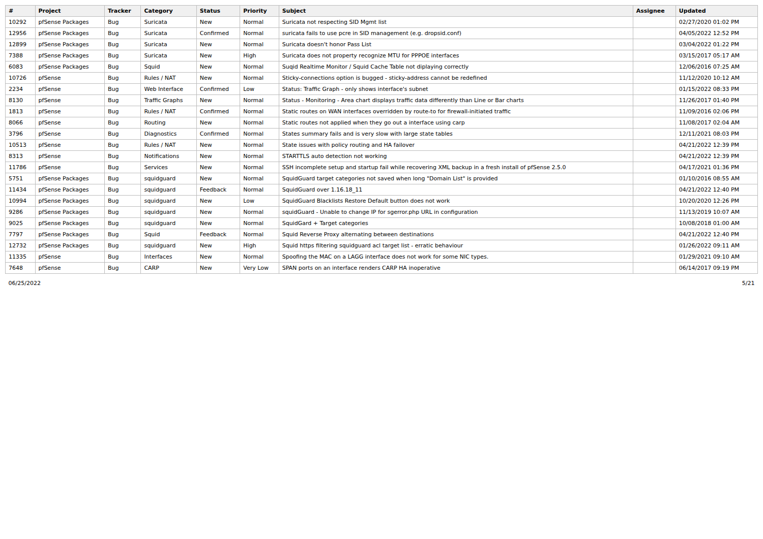| # | Project | Tracker | Category | Status | Priority | Subject | Assignee | Updated |
| --- | --- | --- | --- | --- | --- | --- | --- | --- |
| 10292 | pfSense Packages | Bug | Suricata | New | Normal | Suricata not respecting SID Mgmt list | | 02/27/2020 01:02 PM |
| 12956 | pfSense Packages | Bug | Suricata | Confirmed | Normal | suricata fails to use pcre in SID management (e.g. dropsid.conf) | | 04/05/2022 12:52 PM |
| 12899 | pfSense Packages | Bug | Suricata | New | Normal | Suricata doesn't honor Pass List | | 03/04/2022 01:22 PM |
| 7388 | pfSense Packages | Bug | Suricata | New | High | Suricata does not property recognize MTU for PPPOE interfaces | | 03/15/2017 05:17 AM |
| 6083 | pfSense Packages | Bug | Squid | New | Normal | Suqid Realtime Monitor / Squid Cache Table not diplaying correctly | | 12/06/2016 07:25 AM |
| 10726 | pfSense | Bug | Rules / NAT | New | Normal | Sticky-connections option is bugged - sticky-address cannot be redefined | | 11/12/2020 10:12 AM |
| 2234 | pfSense | Bug | Web Interface | Confirmed | Low | Status: Traffic Graph - only shows interface's subnet | | 01/15/2022 08:33 PM |
| 8130 | pfSense | Bug | Traffic Graphs | New | Normal | Status - Monitoring - Area chart displays traffic data differently than Line or Bar charts | | 11/26/2017 01:40 PM |
| 1813 | pfSense | Bug | Rules / NAT | Confirmed | Normal | Static routes on WAN interfaces overridden by route-to for firewall-initiated traffic | | 11/09/2016 02:06 PM |
| 8066 | pfSense | Bug | Routing | New | Normal | Static routes not applied when they go out a interface using carp | | 11/08/2017 02:04 AM |
| 3796 | pfSense | Bug | Diagnostics | Confirmed | Normal | States summary fails and is very slow with large state tables | | 12/11/2021 08:03 PM |
| 10513 | pfSense | Bug | Rules / NAT | New | Normal | State issues with policy routing and HA failover | | 04/21/2022 12:39 PM |
| 8313 | pfSense | Bug | Notifications | New | Normal | STARTTLS auto detection not working | | 04/21/2022 12:39 PM |
| 11786 | pfSense | Bug | Services | New | Normal | SSH incomplete setup and startup fail while recovering XML backup in a fresh install of pfSense 2.5.0 | | 04/17/2021 01:36 PM |
| 5751 | pfSense Packages | Bug | squidguard | New | Normal | SquidGuard target categories not saved when long "Domain List" is provided | | 01/10/2016 08:55 AM |
| 11434 | pfSense Packages | Bug | squidguard | Feedback | Normal | SquidGuard over 1.16.18_11 | | 04/21/2022 12:40 PM |
| 10994 | pfSense Packages | Bug | squidguard | New | Low | SquidGuard Blacklists Restore Default button does not work | | 10/20/2020 12:26 PM |
| 9286 | pfSense Packages | Bug | squidguard | New | Normal | squidGuard - Unable to change IP for sgerror.php URL in configuration | | 11/13/2019 10:07 AM |
| 9025 | pfSense Packages | Bug | squidguard | New | Normal | SquidGard + Target categories | | 10/08/2018 01:00 AM |
| 7797 | pfSense Packages | Bug | Squid | Feedback | Normal | Squid Reverse Proxy alternating between destinations | | 04/21/2022 12:40 PM |
| 12732 | pfSense Packages | Bug | squidguard | New | High | Squid https filtering squidguard acl target list - erratic behaviour | | 01/26/2022 09:11 AM |
| 11335 | pfSense | Bug | Interfaces | New | Normal | Spoofing the MAC on a LAGG interface does not work for some NIC types. | | 01/29/2021 09:10 AM |
| 7648 | pfSense | Bug | CARP | New | Very Low | SPAN ports on an interface renders CARP HA inoperative | | 06/14/2017 09:19 PM |
| 06/25/2022 | | 5/21 |